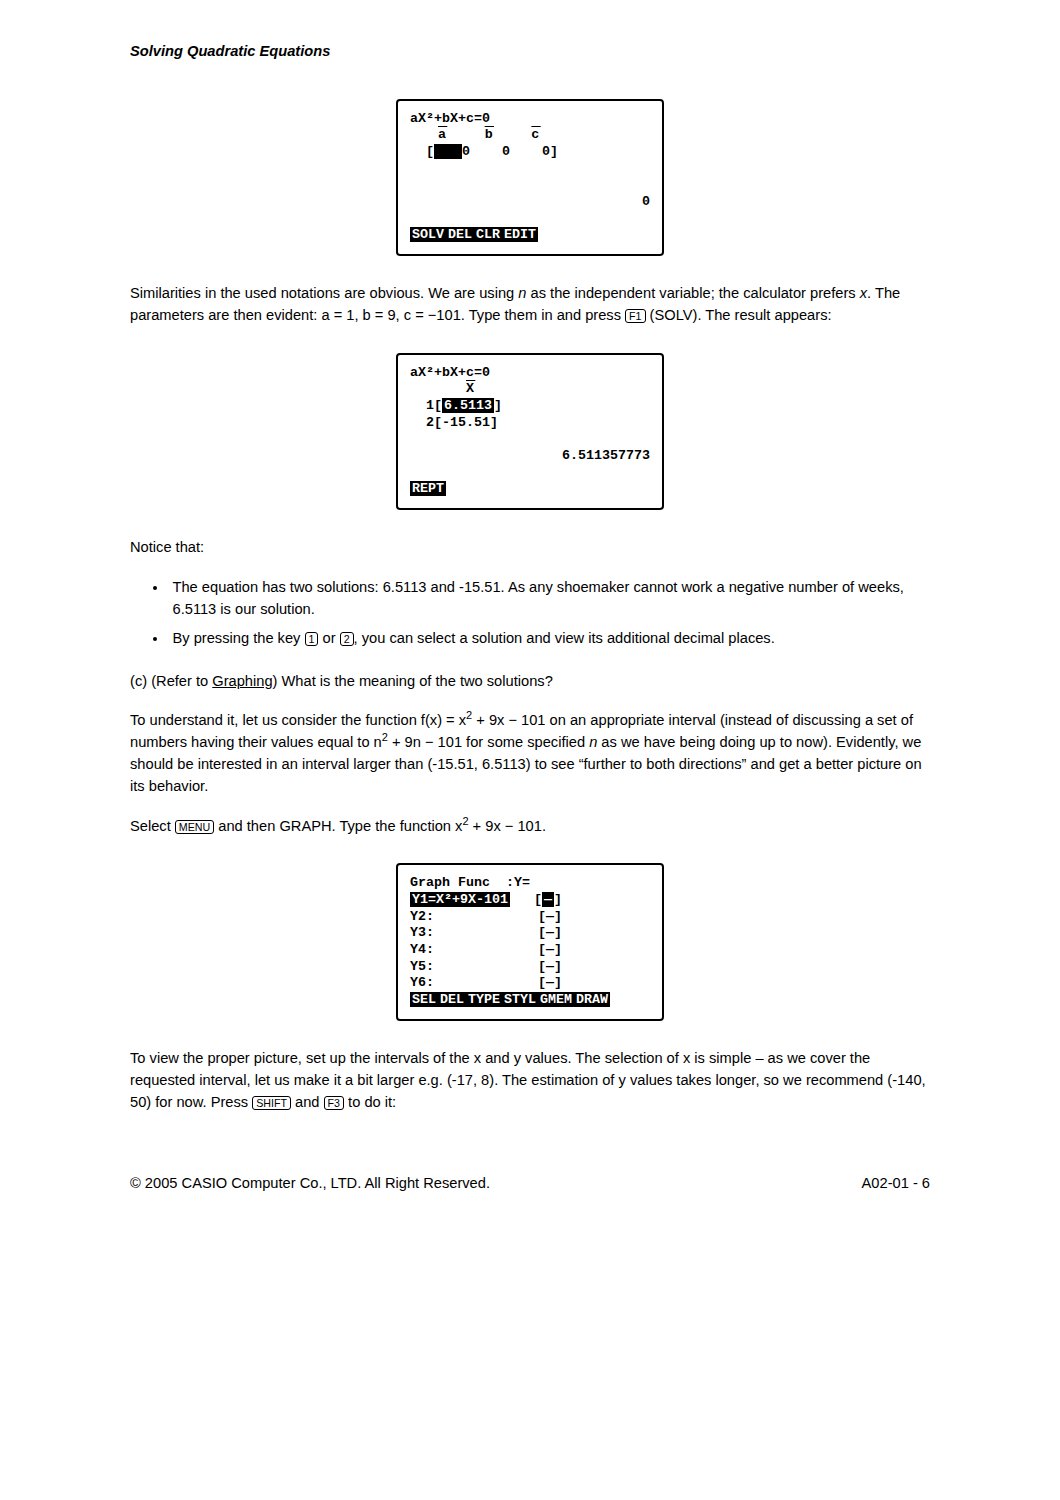Solving Quadratic Equations
aX²+bX+c=0 a b c [ 0 0 0] 0 SOLV DEL CLR EDIT
Similarities in the used notations are obvious. We are using n as the independent variable; the calculator prefers x. The parameters are then evident: a = 1, b = 9, c = −101. Type them in and press F1 (SOLV). The result appears:
aX²+bX+c=0 X 1[6.5113] 2[-15.51] 6.511357773 REPT
Notice that:
The equation has two solutions: 6.5113 and -15.51. As any shoemaker cannot work a negative number of weeks, 6.5113 is our solution.
By pressing the key 1 or 2, you can select a solution and view its additional decimal places.
(c) (Refer to Graphing) What is the meaning of the two solutions?
To understand it, let us consider the function f(x) = x2 + 9x − 101 on an appropriate interval (instead of discussing a set of numbers having their values equal to n2 + 9n − 101 for some specified n as we have being doing up to now). Evidently, we should be interested in an interval larger than (-15.51, 6.5113) to see “further to both directions” and get a better picture on its behavior.
Select MENU and then GRAPH. Type the function x2 + 9x − 101.
Graph Func :Y= Y1=X²+9X-101 [—] Y2: [—] Y3: [—] Y4: [—] Y5: [—] Y6: [—] SEL DEL TYPE STYL GMEM DRAW
To view the proper picture, set up the intervals of the x and y values. The selection of x is simple – as we cover the requested interval, let us make it a bit larger e.g. (-17, 8). The estimation of y values takes longer, so we recommend (-140, 50) for now. Press SHIFT and F3 to do it:
© 2005 CASIO Computer Co., LTD. All Right Reserved. A02-01 - 6